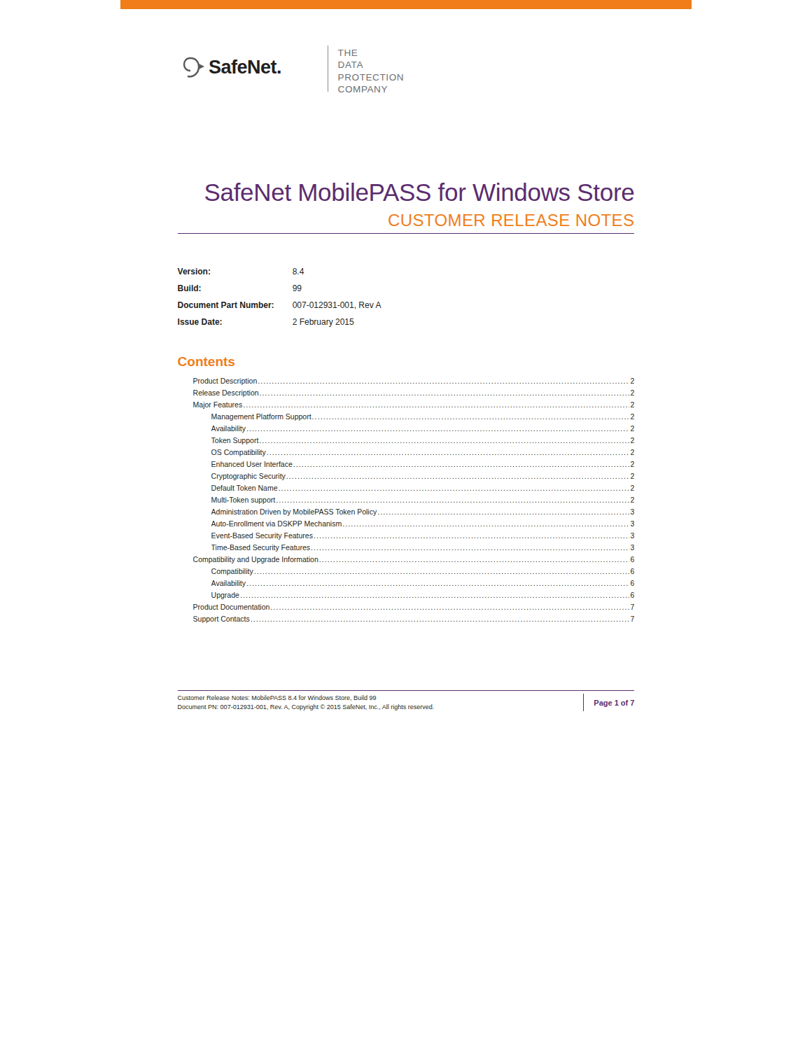SafeNet.
The
Data
Protection
Company
SafeNet MobilePASS for Windows Store
CUSTOMER RELEASE NOTES
| Version: | 8.4 |
| Build: | 99 |
| Document Part Number: | 007-012931-001, Rev A |
| Issue Date: | 2 February 2015 |
Contents
Product Description................................................................................................................................................................. 2
Release Description................................................................................................................................................................. 2
Major Features......................................................................................................................................................................... 2
Management Platform Support................................................................................................................................. 2
Availability................................................................................................................................................................. 2
Token Support......................................................................................................................................................... 2
OS Compatibility..................................................................................................................................................... 2
Enhanced User Interface......................................................................................................................................... 2
Cryptographic Security............................................................................................................................................. 2
Default Token Name................................................................................................................................................. 2
Multi-Token support................................................................................................................................................. 2
Administration Driven by MobilePASS Token Policy................................................................................................. 3
Auto-Enrollment via DSKPP Mechanism......................................................................................................................... 3
Event-Based Security Features................................................................................................................................. 3
Time-Based Security Features................................................................................................................................. 3
Compatibility and Upgrade Information................................................................................................................................. 6
Compatibility............................................................................................................................................................. 6
Availability................................................................................................................................................................. 6
Upgrade..................................................................................................................................................................... 6
Product Documentation............................................................................................................................................................. 7
Support Contacts..................................................................................................................................................................... 7
Customer Release Notes: MobilePASS 8.4 for Windows Store, Build 99
Document PN: 007-012931-001, Rev. A, Copyright © 2015 SafeNet, Inc., All rights reserved.
Page 1 of 7